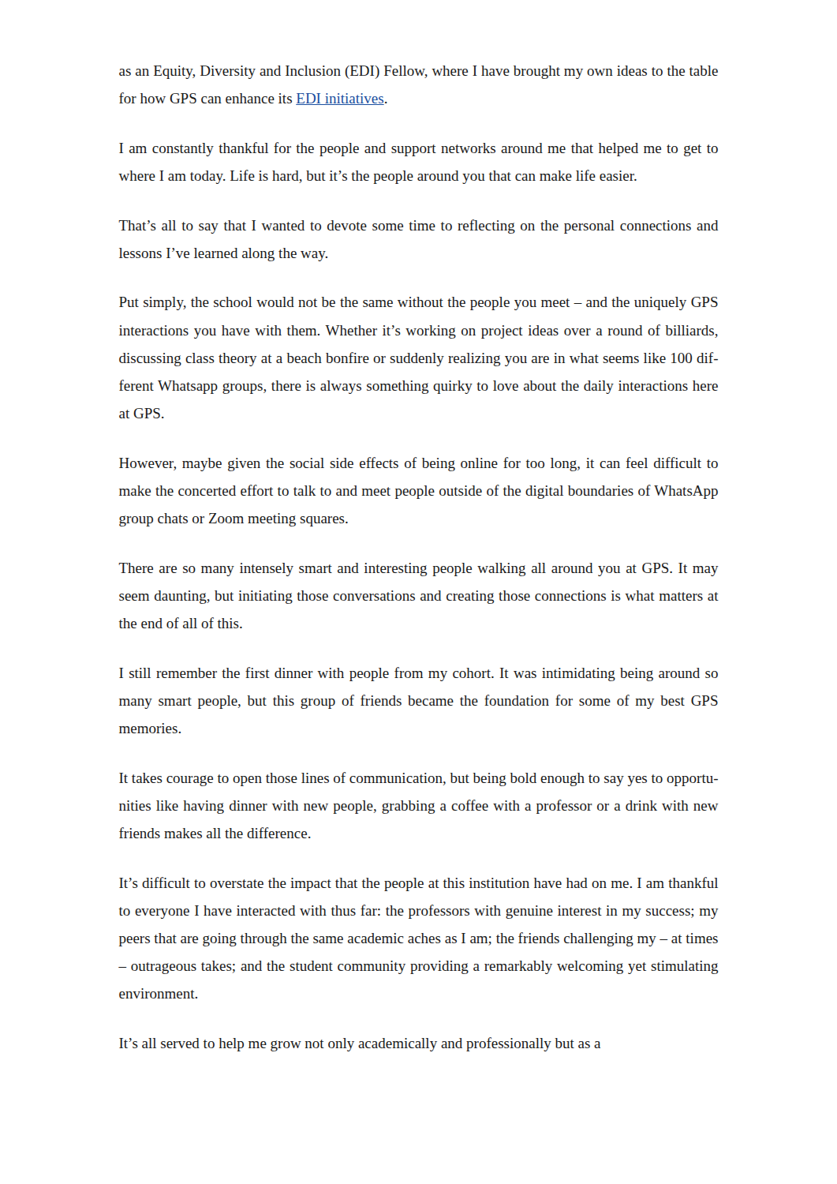as an Equity, Diversity and Inclusion (EDI) Fellow, where I have brought my own ideas to the table for how GPS can enhance its EDI initiatives.
I am constantly thankful for the people and support networks around me that helped me to get to where I am today. Life is hard, but it’s the people around you that can make life easier.
That’s all to say that I wanted to devote some time to reflecting on the personal connections and lessons I’ve learned along the way.
Put simply, the school would not be the same without the people you meet – and the uniquely GPS interactions you have with them. Whether it’s working on project ideas over a round of billiards, discussing class theory at a beach bonfire or suddenly realizing you are in what seems like 100 different Whatsapp groups, there is always something quirky to love about the daily interactions here at GPS.
However, maybe given the social side effects of being online for too long, it can feel difficult to make the concerted effort to talk to and meet people outside of the digital boundaries of WhatsApp group chats or Zoom meeting squares.
There are so many intensely smart and interesting people walking all around you at GPS. It may seem daunting, but initiating those conversations and creating those connections is what matters at the end of all of this.
I still remember the first dinner with people from my cohort. It was intimidating being around so many smart people, but this group of friends became the foundation for some of my best GPS memories.
It takes courage to open those lines of communication, but being bold enough to say yes to opportunities like having dinner with new people, grabbing a coffee with a professor or a drink with new friends makes all the difference.
It’s difficult to overstate the impact that the people at this institution have had on me. I am thankful to everyone I have interacted with thus far: the professors with genuine interest in my success; my peers that are going through the same academic aches as I am; the friends challenging my – at times – outrageous takes; and the student community providing a remarkably welcoming yet stimulating environment.
It’s all served to help me grow not only academically and professionally but as a